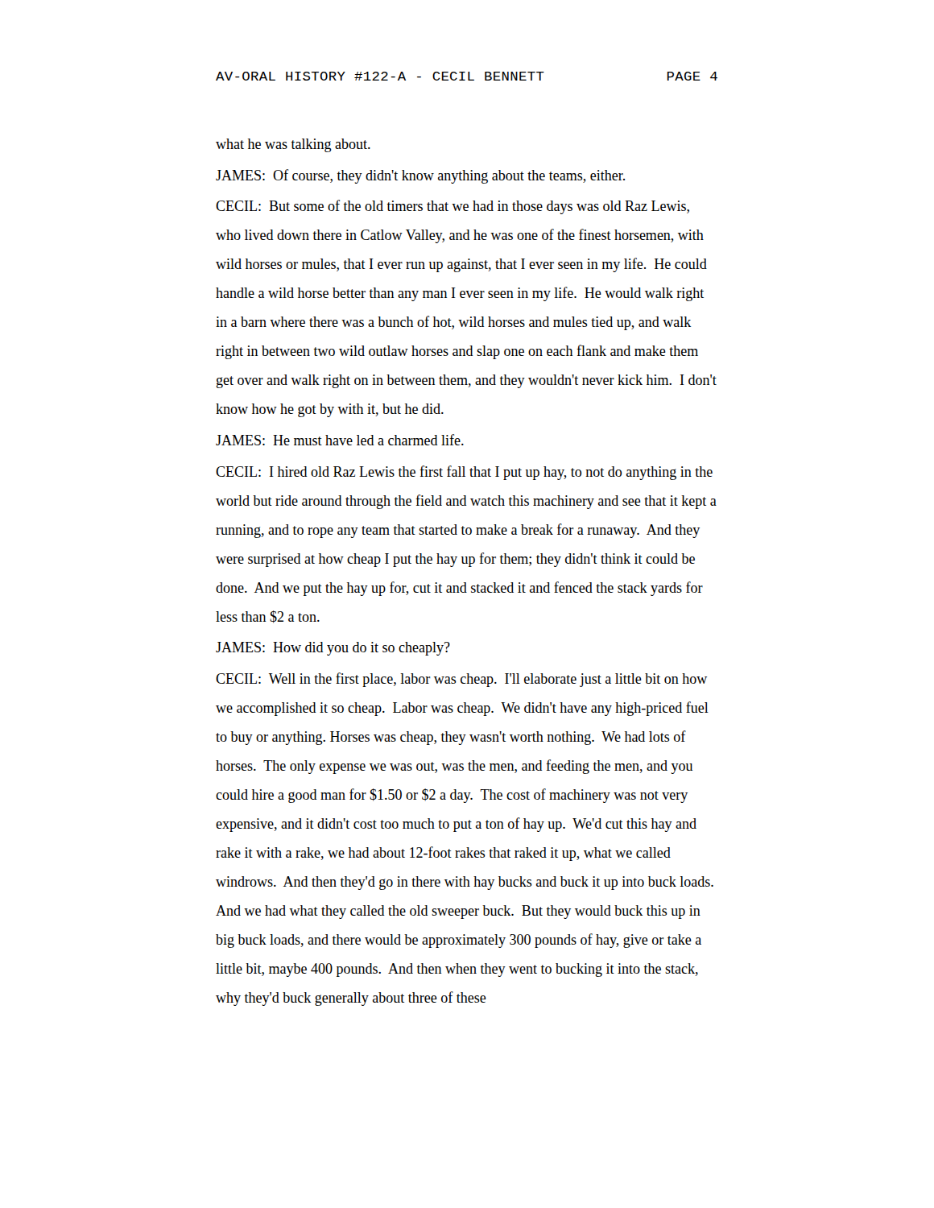AV-ORAL HISTORY #122-A - CECIL BENNETT PAGE 4
what he was talking about.
JAMES: Of course, they didn't know anything about the teams, either.
CECIL: But some of the old timers that we had in those days was old Raz Lewis, who lived down there in Catlow Valley, and he was one of the finest horsemen, with wild horses or mules, that I ever run up against, that I ever seen in my life. He could handle a wild horse better than any man I ever seen in my life. He would walk right in a barn where there was a bunch of hot, wild horses and mules tied up, and walk right in between two wild outlaw horses and slap one on each flank and make them get over and walk right on in between them, and they wouldn't never kick him. I don't know how he got by with it, but he did.
JAMES: He must have led a charmed life.
CECIL: I hired old Raz Lewis the first fall that I put up hay, to not do anything in the world but ride around through the field and watch this machinery and see that it kept a running, and to rope any team that started to make a break for a runaway. And they were surprised at how cheap I put the hay up for them; they didn't think it could be done. And we put the hay up for, cut it and stacked it and fenced the stack yards for less than $2 a ton.
JAMES: How did you do it so cheaply?
CECIL: Well in the first place, labor was cheap. I'll elaborate just a little bit on how we accomplished it so cheap. Labor was cheap. We didn't have any high-priced fuel to buy or anything. Horses was cheap, they wasn't worth nothing. We had lots of horses. The only expense we was out, was the men, and feeding the men, and you could hire a good man for $1.50 or $2 a day. The cost of machinery was not very expensive, and it didn't cost too much to put a ton of hay up. We'd cut this hay and rake it with a rake, we had about 12-foot rakes that raked it up, what we called windrows. And then they'd go in there with hay bucks and buck it up into buck loads. And we had what they called the old sweeper buck. But they would buck this up in big buck loads, and there would be approximately 300 pounds of hay, give or take a little bit, maybe 400 pounds. And then when they went to bucking it into the stack, why they'd buck generally about three of these